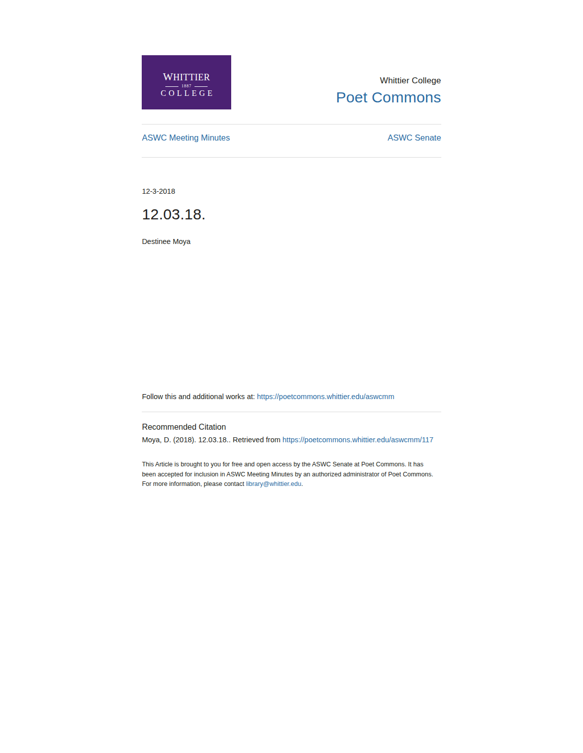Whittier
1887
College
Whittier College
Poet Commons
ASWC Meeting Minutes
ASWC Senate
12-3-2018
12.03.18.
Destinee Moya
Follow this and additional works at: https://poetcommons.whittier.edu/aswcmm
Recommended Citation
Moya, D. (2018). 12.03.18.. Retrieved from https://poetcommons.whittier.edu/aswcmm/117
This Article is brought to you for free and open access by the ASWC Senate at Poet Commons. It has been accepted for inclusion in ASWC Meeting Minutes by an authorized administrator of Poet Commons. For more information, please contact library@whittier.edu.